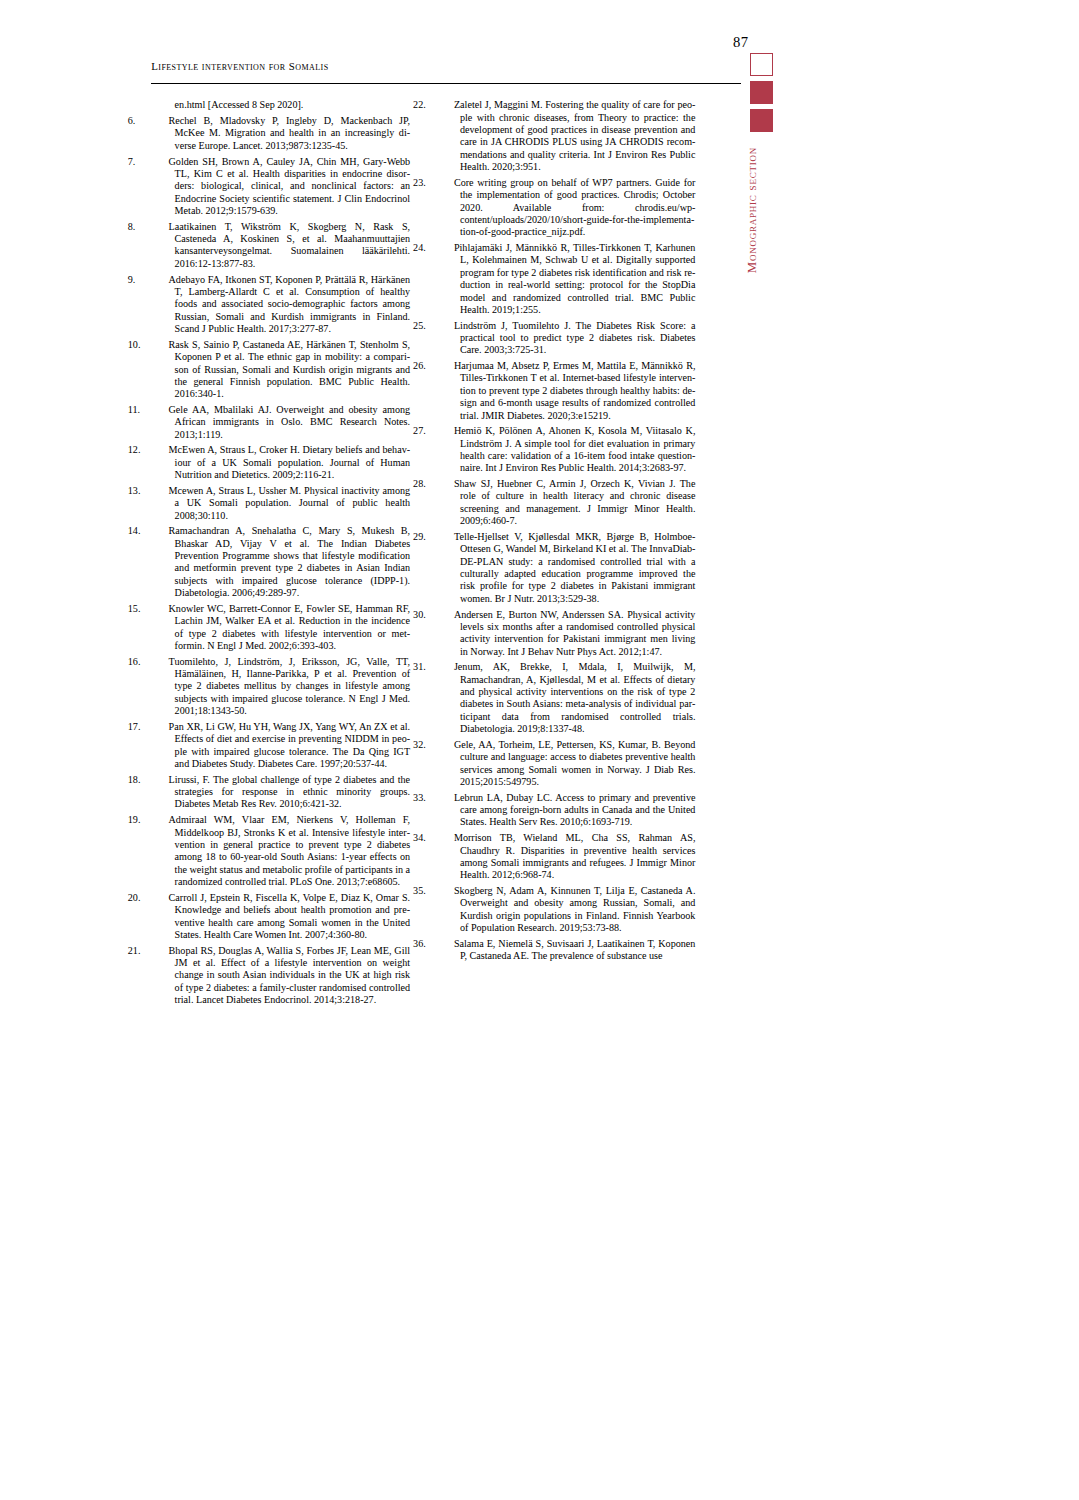87
Monographic section
Lifestyle intervention for Somalis
en.html [Accessed 8 Sep 2020].
6. Rechel B, Mladovsky P, Ingleby D, Mackenbach JP, McKee M. Migration and health in an increasingly diverse Europe. Lancet. 2013;9873:1235-45.
7. Golden SH, Brown A, Cauley JA, Chin MH, Gary-Webb TL, Kim C et al. Health disparities in endocrine disorders: biological, clinical, and nonclinical factors: an Endocrine Society scientific statement. J Clin Endocrinol Metab. 2012;9:1579-639.
8. Laatikainen T, Wikström K, Skogberg N, Rask S, Casteneda A, Koskinen S, et al. Maahanmuuttajien kansanterveysongelmat. Suomalainen lääkärilehti. 2016:12-13:877-83.
9. Adebayo FA, Itkonen ST, Koponen P, Prättälä R, Härkänen T, Lamberg-Allardt C et al. Consumption of healthy foods and associated socio-demographic factors among Russian, Somali and Kurdish immigrants in Finland. Scand J Public Health. 2017;3:277-87.
10. Rask S, Sainio P, Castaneda AE, Härkänen T, Stenholm S, Koponen P et al. The ethnic gap in mobility: a comparison of Russian, Somali and Kurdish origin migrants and the general Finnish population. BMC Public Health. 2016:340-1.
11. Gele AA, Mbalilaki AJ. Overweight and obesity among African immigrants in Oslo. BMC Research Notes. 2013;1:119.
12. McEwen A, Straus L, Croker H. Dietary beliefs and behaviour of a UK Somali population. Journal of Human Nutrition and Dietetics. 2009;2:116-21.
13. Mcewen A, Straus L, Ussher M. Physical inactivity among a UK Somali population. Journal of public health 2008;30:110.
14. Ramachandran A, Snehalatha C, Mary S, Mukesh B, Bhaskar AD, Vijay V et al. The Indian Diabetes Prevention Programme shows that lifestyle modification and metformin prevent type 2 diabetes in Asian Indian subjects with impaired glucose tolerance (IDPP-1). Diabetologia. 2006;49:289-97.
15. Knowler WC, Barrett-Connor E, Fowler SE, Hamman RF, Lachin JM, Walker EA et al. Reduction in the incidence of type 2 diabetes with lifestyle intervention or metformin. N Engl J Med. 2002;6:393-403.
16. Tuomilehto, J, Lindström, J, Eriksson, JG, Valle, TT, Hämäläinen, H, Ilanne-Parikka, P et al. Prevention of type 2 diabetes mellitus by changes in lifestyle among subjects with impaired glucose tolerance. N Engl J Med. 2001;18:1343-50.
17. Pan XR, Li GW, Hu YH, Wang JX, Yang WY, An ZX et al. Effects of diet and exercise in preventing NIDDM in people with impaired glucose tolerance. The Da Qing IGT and Diabetes Study. Diabetes Care. 1997;20:537-44.
18. Lirussi, F. The global challenge of type 2 diabetes and the strategies for response in ethnic minority groups. Diabetes Metab Res Rev. 2010;6:421-32.
19. Admiraal WM, Vlaar EM, Nierkens V, Holleman F, Middelkoop BJ, Stronks K et al. Intensive lifestyle intervention in general practice to prevent type 2 diabetes among 18 to 60-year-old South Asians: 1-year effects on the weight status and metabolic profile of participants in a randomized controlled trial. PLoS One. 2013;7:e68605.
20. Carroll J, Epstein R, Fiscella K, Volpe E, Diaz K, Omar S. Knowledge and beliefs about health promotion and preventive health care among Somali women in the United States. Health Care Women Int. 2007;4:360-80.
21. Bhopal RS, Douglas A, Wallia S, Forbes JF, Lean ME, Gill JM et al. Effect of a lifestyle intervention on weight change in south Asian individuals in the UK at high risk of type 2 diabetes: a family-cluster randomised controlled trial. Lancet Diabetes Endocrinol. 2014;3:218-27.
22. Zaletel J, Maggini M. Fostering the quality of care for people with chronic diseases, from Theory to practice: the development of good practices in disease prevention and care in JA CHRODIS PLUS using JA CHRODIS recommendations and quality criteria. Int J Environ Res Public Health. 2020;3:951.
23. Core writing group on behalf of WP7 partners. Guide for the implementation of good practices. Chrodis; October 2020. Available from: chrodis.eu/wp-content/uploads/2020/10/short-guide-for-the-implementation-of-good-practice_nijz.pdf.
24. Pihlajamäki J, Männikkö R, Tilles-Tirkkonen T, Karhunen L, Kolehmainen M, Schwab U et al. Digitally supported program for type 2 diabetes risk identification and risk reduction in real-world setting: protocol for the StopDia model and randomized controlled trial. BMC Public Health. 2019;1:255.
25. Lindström J, Tuomilehto J. The Diabetes Risk Score: a practical tool to predict type 2 diabetes risk. Diabetes Care. 2003;3:725-31.
26. Harjumaa M, Absetz P, Ermes M, Mattila E, Männikkö R, Tilles-Tirkkonen T et al. Internet-based lifestyle intervention to prevent type 2 diabetes through healthy habits: design and 6-month usage results of randomized controlled trial. JMIR Diabetes. 2020;3:e15219.
27. Hemiö K, Pölönen A, Ahonen K, Kosola M, Viitasalo K, Lindström J. A simple tool for diet evaluation in primary health care: validation of a 16-item food intake questionnaire. Int J Environ Res Public Health. 2014;3:2683-97.
28. Shaw SJ, Huebner C, Armin J, Orzech K, Vivian J. The role of culture in health literacy and chronic disease screening and management. J Immigr Minor Health. 2009;6:460-7.
29. Telle-Hjellset V, Kjøllesdal MKR, Bjørge B, Holmboe-Ottesen G, Wandel M, Birkeland KI et al. The InnvaDiab-DE-PLAN study: a randomised controlled trial with a culturally adapted education programme improved the risk profile for type 2 diabetes in Pakistani immigrant women. Br J Nutr. 2013;3:529-38.
30. Andersen E, Burton NW, Anderssen SA. Physical activity levels six months after a randomised controlled physical activity intervention for Pakistani immigrant men living in Norway. Int J Behav Nutr Phys Act. 2012;1:47.
31. Jenum, AK, Brekke, I, Mdala, I, Muilwijk, M, Ramachandran, A, Kjøllesdal, M et al. Effects of dietary and physical activity interventions on the risk of type 2 diabetes in South Asians: meta-analysis of individual participant data from randomised controlled trials. Diabetologia. 2019;8:1337-48.
32. Gele, AA, Torheim, LE, Pettersen, KS, Kumar, B. Beyond culture and language: access to diabetes preventive health services among Somali women in Norway. J Diab Res. 2015;2015:549795.
33. Lebrun LA, Dubay LC. Access to primary and preventive care among foreign-born adults in Canada and the United States. Health Serv Res. 2010;6:1693-719.
34. Morrison TB, Wieland ML, Cha SS, Rahman AS, Chaudhry R. Disparities in preventive health services among Somali immigrants and refugees. J Immigr Minor Health. 2012;6:968-74.
35. Skogberg N, Adam A, Kinnunen T, Lilja E, Castaneda A. Overweight and obesity among Russian, Somali, and Kurdish origin populations in Finland. Finnish Yearbook of Population Research. 2019;53:73-88.
36. Salama E, Niemelä S, Suvisaari J, Laatikainen T, Koponen P, Castaneda AE. The prevalence of substance use